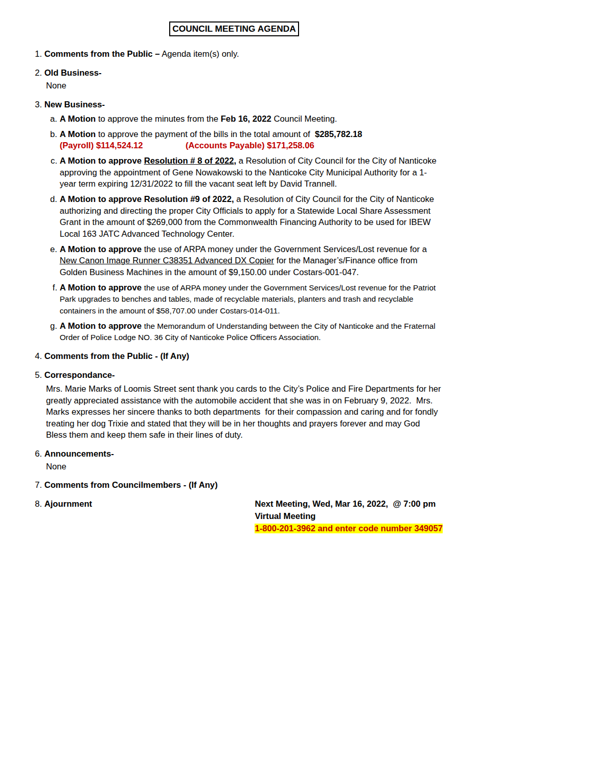COUNCIL MEETING AGENDA
Comments from the Public – Agenda item(s) only.
Old Business-
None
New Business-
A Motion to approve the minutes from the Feb 16, 2022 Council Meeting.
A Motion to approve the payment of the bills in the total amount of $285,782.18
(Payroll) $114,524.12 (Accounts Payable) $171,258.06
A Motion to approve Resolution # 8 of 2022, a Resolution of City Council for the City of Nanticoke approving the appointment of Gene Nowakowski to the Nanticoke City Municipal Authority for a 1-year term expiring 12/31/2022 to fill the vacant seat left by David Trannell.
A Motion to approve Resolution #9 of 2022, a Resolution of City Council for the City of Nanticoke authorizing and directing the proper City Officials to apply for a Statewide Local Share Assessment Grant in the amount of $269,000 from the Commonwealth Financing Authority to be used for IBEW Local 163 JATC Advanced Technology Center.
A Motion to approve the use of ARPA money under the Government Services/Lost revenue for a New Canon Image Runner C38351 Advanced DX Copier for the Manager’s/Finance office from Golden Business Machines in the amount of $9,150.00 under Costars-001-047.
A Motion to approve the use of ARPA money under the Government Services/Lost revenue for the Patriot Park upgrades to benches and tables, made of recyclable materials, planters and trash and recyclable containers in the amount of $58,707.00 under Costars-014-011.
A Motion to approve the Memorandum of Understanding between the City of Nanticoke and the Fraternal Order of Police Lodge NO. 36 City of Nanticoke Police Officers Association.
Comments from the Public - (If Any)
Correspondance-
Mrs. Marie Marks of Loomis Street sent thank you cards to the City’s Police and Fire Departments for her greatly appreciated assistance with the automobile accident that she was in on February 9, 2022. Mrs. Marks expresses her sincere thanks to both departments for their compassion and caring and for fondly treating her dog Trixie and stated that they will be in her thoughts and prayers forever and may God Bless them and keep them safe in their lines of duty.
Announcements-
None
Comments from Councilmembers - (If Any)
Ajournment
Next Meeting, Wed, Mar 16, 2022, @ 7:00 pm
Virtual Meeting
1-800-201-3962 and enter code number 349057